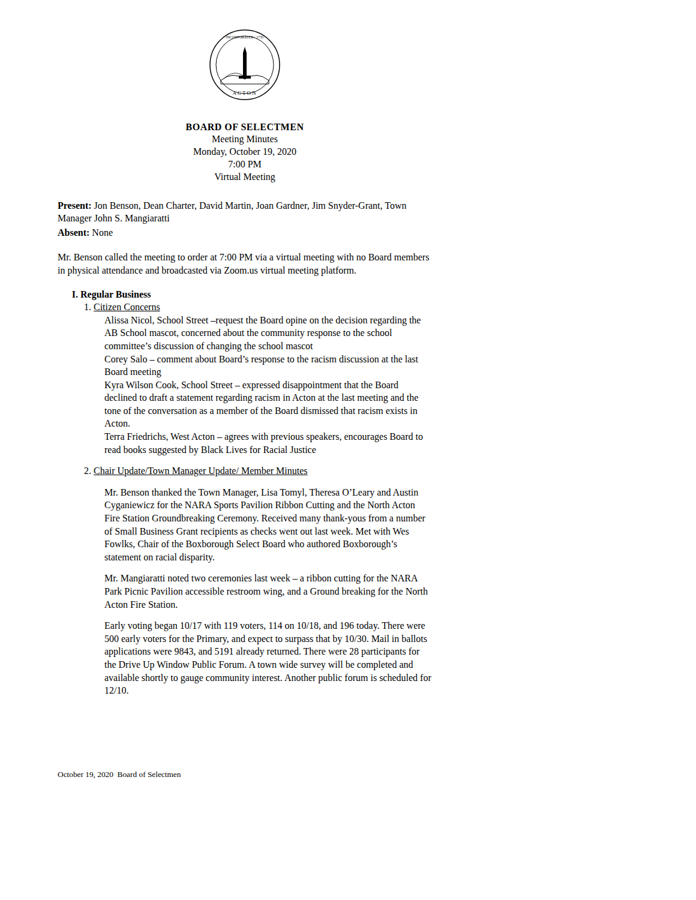INCORPORATED · 1735 ACTON
Board of Selectmen
Meeting Minutes
Monday, October 19, 2020
7:00 PM
Virtual Meeting
Present: Jon Benson, Dean Charter, David Martin, Joan Gardner, Jim Snyder-Grant, Town Manager John S. Mangiaratti
Absent: None
Mr. Benson called the meeting to order at 7:00 PM via a virtual meeting with no Board members in physical attendance and broadcasted via Zoom.us virtual meeting platform.
Regular Business
Citizen Concerns
Alissa Nicol, School Street –request the Board opine on the decision regarding the AB School mascot, concerned about the community response to the school committee’s discussion of changing the school mascot
Corey Salo – comment about Board’s response to the racism discussion at the last Board meeting
Kyra Wilson Cook, School Street – expressed disappointment that the Board declined to draft a statement regarding racism in Acton at the last meeting and the tone of the conversation as a member of the Board dismissed that racism exists in Acton.
Terra Friedrichs, West Acton – agrees with previous speakers, encourages Board to read books suggested by Black Lives for Racial Justice
Chair Update/Town Manager Update/ Member Minutes
Mr. Benson thanked the Town Manager, Lisa Tomyl, Theresa O’Leary and Austin Cyganiewicz for the NARA Sports Pavilion Ribbon Cutting and the North Acton Fire Station Groundbreaking Ceremony. Received many thank-yous from a number of Small Business Grant recipients as checks went out last week. Met with Wes Fowlks, Chair of the Boxborough Select Board who authored Boxborough’s statement on racial disparity.
Mr. Mangiaratti noted two ceremonies last week – a ribbon cutting for the NARA Park Picnic Pavilion accessible restroom wing, and a Ground breaking for the North Acton Fire Station.
Early voting began 10/17 with 119 voters, 114 on 10/18, and 196 today. There were 500 early voters for the Primary, and expect to surpass that by 10/30. Mail in ballots applications were 9843, and 5191 already returned. There were 28 participants for the Drive Up Window Public Forum. A town wide survey will be completed and available shortly to gauge community interest. Another public forum is scheduled for 12/10.
October 19, 2020 Board of Selectmen